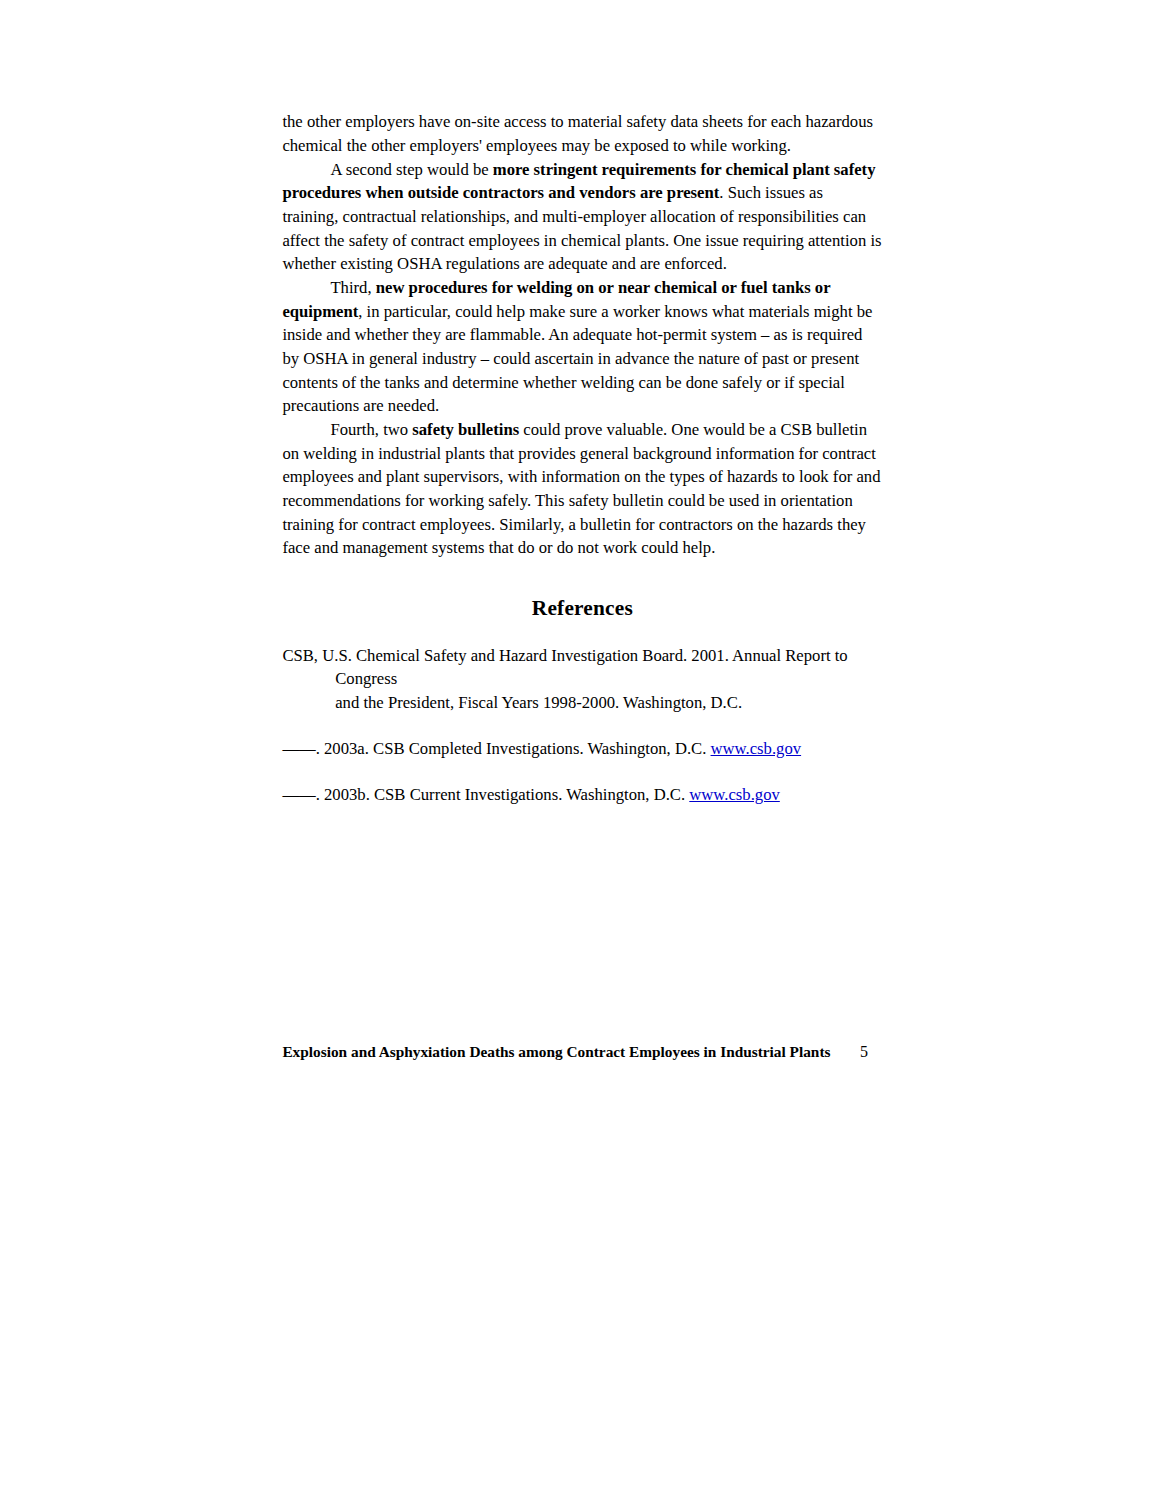the other employers have on-site access to material safety data sheets for each hazardous chemical the other employers' employees may be exposed to while working.
A second step would be more stringent requirements for chemical plant safety procedures when outside contractors and vendors are present. Such issues as training, contractual relationships, and multi-employer allocation of responsibilities can affect the safety of contract employees in chemical plants. One issue requiring attention is whether existing OSHA regulations are adequate and are enforced.
Third, new procedures for welding on or near chemical or fuel tanks or equipment, in particular, could help make sure a worker knows what materials might be inside and whether they are flammable. An adequate hot-permit system – as is required by OSHA in general industry – could ascertain in advance the nature of past or present contents of the tanks and determine whether welding can be done safely or if special precautions are needed.
Fourth, two safety bulletins could prove valuable. One would be a CSB bulletin on welding in industrial plants that provides general background information for contract employees and plant supervisors, with information on the types of hazards to look for and recommendations for working safely. This safety bulletin could be used in orientation training for contract employees. Similarly, a bulletin for contractors on the hazards they face and management systems that do or do not work could help.
References
CSB, U.S. Chemical Safety and Hazard Investigation Board. 2001. Annual Report to Congress and the President, Fiscal Years 1998-2000. Washington, D.C.
——. 2003a. CSB Completed Investigations. Washington, D.C. www.csb.gov
——. 2003b. CSB Current Investigations. Washington, D.C. www.csb.gov
Explosion and Asphyxiation Deaths among Contract Employees in Industrial Plants 5